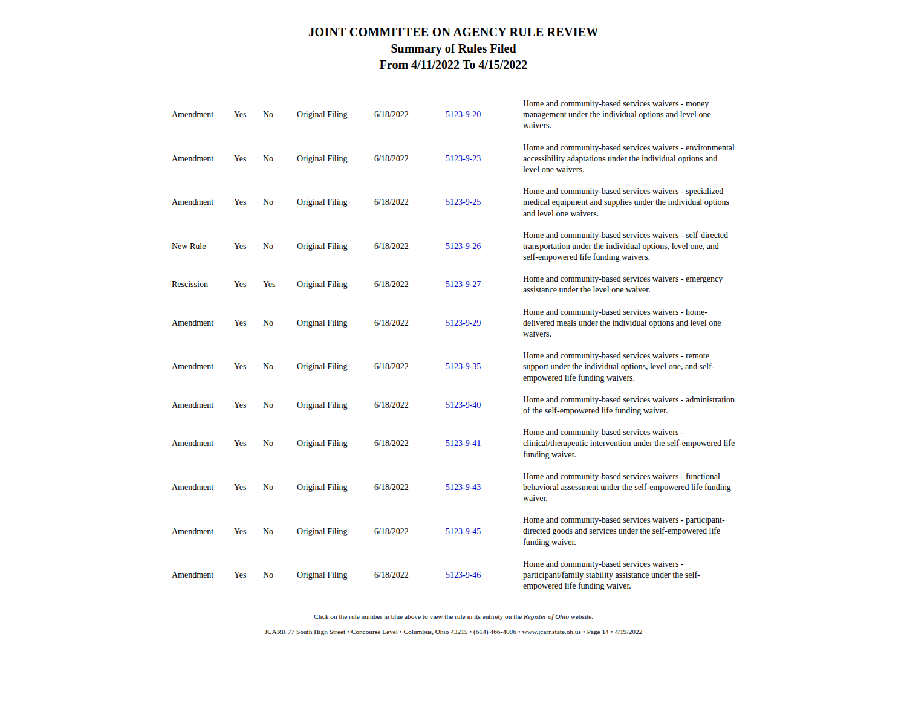JOINT COMMITTEE ON AGENCY RULE REVIEW
Summary of Rules Filed
From 4/11/2022 To 4/15/2022
| Amendment | Yes | No | Original Filing | 6/18/2022 | 5123-9-20 | Home and community-based services waivers - money management under the individual options and level one waivers. |
| Amendment | Yes | No | Original Filing | 6/18/2022 | 5123-9-23 | Home and community-based services waivers - environmental accessibility adaptations under the individual options and level one waivers. |
| Amendment | Yes | No | Original Filing | 6/18/2022 | 5123-9-25 | Home and community-based services waivers - specialized medical equipment and supplies under the individual options and level one waivers. |
| New Rule | Yes | No | Original Filing | 6/18/2022 | 5123-9-26 | Home and community-based services waivers - self-directed transportation under the individual options, level one, and self-empowered life funding waivers. |
| Rescission | Yes | Yes | Original Filing | 6/18/2022 | 5123-9-27 | Home and community-based services waivers - emergency assistance under the level one waiver. |
| Amendment | Yes | No | Original Filing | 6/18/2022 | 5123-9-29 | Home and community-based services waivers - home-delivered meals under the individual options and level one waivers. |
| Amendment | Yes | No | Original Filing | 6/18/2022 | 5123-9-35 | Home and community-based services waivers - remote support under the individual options, level one, and self-empowered life funding waivers. |
| Amendment | Yes | No | Original Filing | 6/18/2022 | 5123-9-40 | Home and community-based services waivers - administration of the self-empowered life funding waiver. |
| Amendment | Yes | No | Original Filing | 6/18/2022 | 5123-9-41 | Home and community-based services waivers - clinical/therapeutic intervention under the self-empowered life funding waiver. |
| Amendment | Yes | No | Original Filing | 6/18/2022 | 5123-9-43 | Home and community-based services waivers - functional behavioral assessment under the self-empowered life funding waiver. |
| Amendment | Yes | No | Original Filing | 6/18/2022 | 5123-9-45 | Home and community-based services waivers - participant-directed goods and services under the self-empowered life funding waiver. |
| Amendment | Yes | No | Original Filing | 6/18/2022 | 5123-9-46 | Home and community-based services waivers - participant/family stability assistance under the self-empowered life funding waiver. |
Click on the rule number in blue above to view the rule in its entirety on the Register of Ohio website.
JCARR 77 South High Street • Concourse Level • Columbus, Ohio 43215 • (614) 466-4086 • www.jcarr.state.oh.us • Page 14 • 4/19/2022